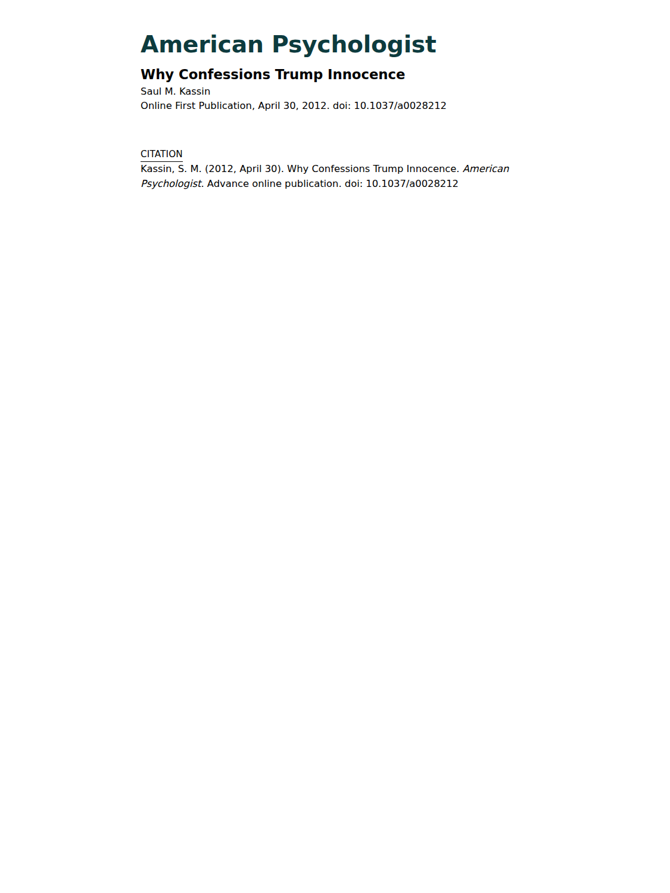American Psychologist
Why Confessions Trump Innocence
Saul M. Kassin
Online First Publication, April 30, 2012. doi: 10.1037/a0028212
CITATION
Kassin, S. M. (2012, April 30). Why Confessions Trump Innocence. American Psychologist. Advance online publication. doi: 10.1037/a0028212